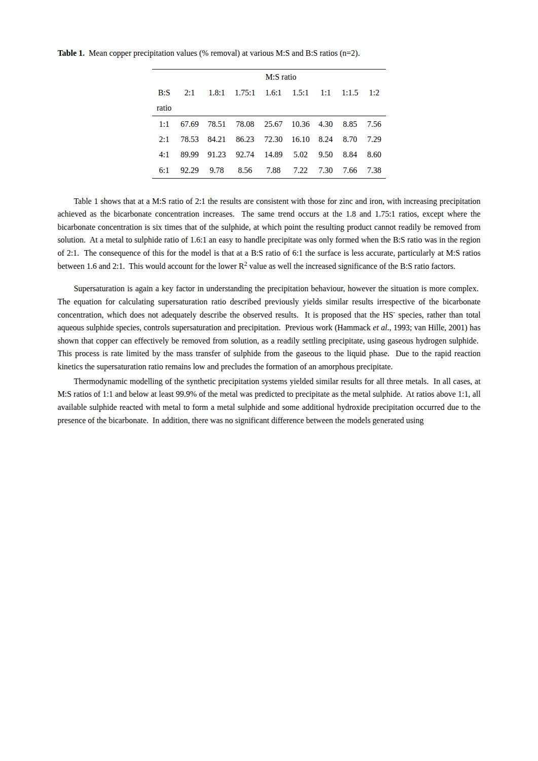Table 1. Mean copper precipitation values (% removal) at various M:S and B:S ratios (n=2).
| | M:S ratio |
| B:S | 2:1 | 1.8:1 | 1.75:1 | 1.6:1 | 1.5:1 | 1:1 | 1:1.5 | 1:2 |
| ratio | | | | | | | | |
| 1:1 | 67.69 | 78.51 | 78.08 | 25.67 | 10.36 | 4.30 | 8.85 | 7.56 |
| 2:1 | 78.53 | 84.21 | 86.23 | 72.30 | 16.10 | 8.24 | 8.70 | 7.29 |
| 4:1 | 89.99 | 91.23 | 92.74 | 14.89 | 5.02 | 9.50 | 8.84 | 8.60 |
| 6:1 | 92.29 | 9.78 | 8.56 | 7.88 | 7.22 | 7.30 | 7.66 | 7.38 |
Table 1 shows that at a M:S ratio of 2:1 the results are consistent with those for zinc and iron, with increasing precipitation achieved as the bicarbonate concentration increases. The same trend occurs at the 1.8 and 1.75:1 ratios, except where the bicarbonate concentration is six times that of the sulphide, at which point the resulting product cannot readily be removed from solution. At a metal to sulphide ratio of 1.6:1 an easy to handle precipitate was only formed when the B:S ratio was in the region of 2:1. The consequence of this for the model is that at a B:S ratio of 6:1 the surface is less accurate, particularly at M:S ratios between 1.6 and 2:1. This would account for the lower R2 value as well the increased significance of the B:S ratio factors.
Supersaturation is again a key factor in understanding the precipitation behaviour, however the situation is more complex. The equation for calculating supersaturation ratio described previously yields similar results irrespective of the bicarbonate concentration, which does not adequately describe the observed results. It is proposed that the HS- species, rather than total aqueous sulphide species, controls supersaturation and precipitation. Previous work (Hammack et al., 1993; van Hille, 2001) has shown that copper can effectively be removed from solution, as a readily settling precipitate, using gaseous hydrogen sulphide. This process is rate limited by the mass transfer of sulphide from the gaseous to the liquid phase. Due to the rapid reaction kinetics the supersaturation ratio remains low and precludes the formation of an amorphous precipitate.
Thermodynamic modelling of the synthetic precipitation systems yielded similar results for all three metals. In all cases, at M:S ratios of 1:1 and below at least 99.9% of the metal was predicted to precipitate as the metal sulphide. At ratios above 1:1, all available sulphide reacted with metal to form a metal sulphide and some additional hydroxide precipitation occurred due to the presence of the bicarbonate. In addition, there was no significant difference between the models generated using